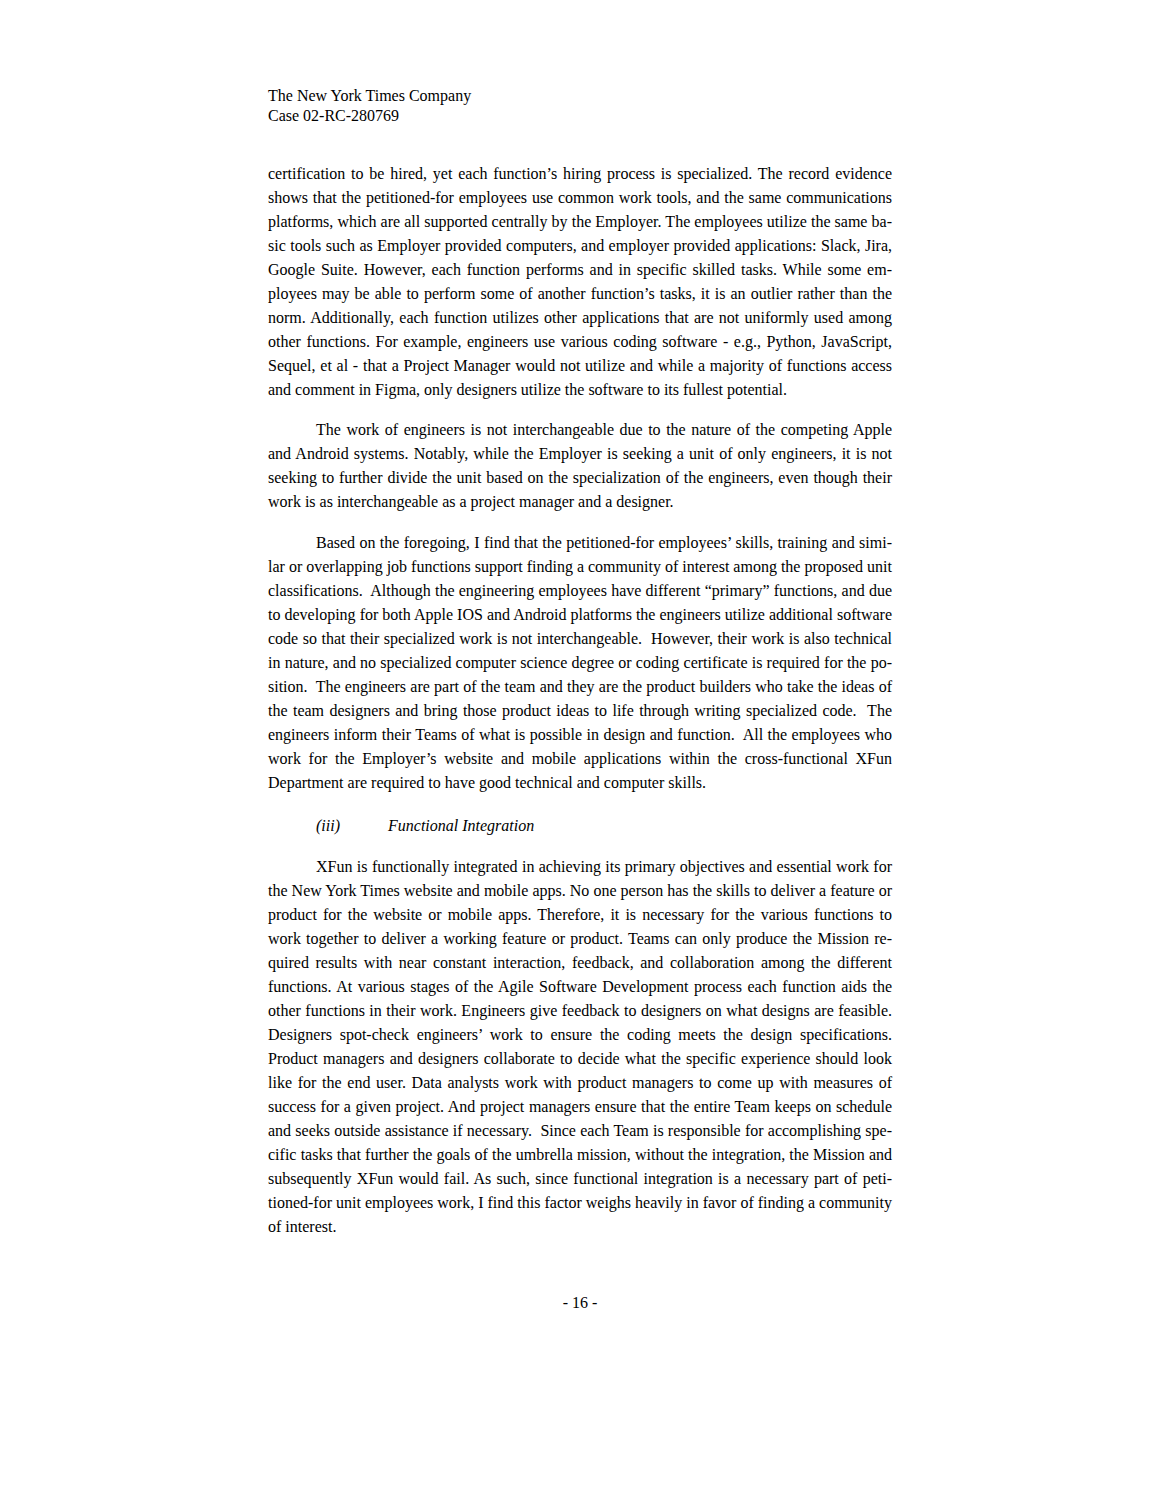The New York Times Company
Case 02-RC-280769
certification to be hired, yet each function’s hiring process is specialized. The record evidence shows that the petitioned-for employees use common work tools, and the same communications platforms, which are all supported centrally by the Employer. The employees utilize the same basic tools such as Employer provided computers, and employer provided applications: Slack, Jira, Google Suite. However, each function performs and in specific skilled tasks. While some employees may be able to perform some of another function’s tasks, it is an outlier rather than the norm. Additionally, each function utilizes other applications that are not uniformly used among other functions. For example, engineers use various coding software - e.g., Python, JavaScript, Sequel, et al - that a Project Manager would not utilize and while a majority of functions access and comment in Figma, only designers utilize the software to its fullest potential.
The work of engineers is not interchangeable due to the nature of the competing Apple and Android systems. Notably, while the Employer is seeking a unit of only engineers, it is not seeking to further divide the unit based on the specialization of the engineers, even though their work is as interchangeable as a project manager and a designer.
Based on the foregoing, I find that the petitioned-for employees’ skills, training and similar or overlapping job functions support finding a community of interest among the proposed unit classifications. Although the engineering employees have different “primary” functions, and due to developing for both Apple IOS and Android platforms the engineers utilize additional software code so that their specialized work is not interchangeable. However, their work is also technical in nature, and no specialized computer science degree or coding certificate is required for the position. The engineers are part of the team and they are the product builders who take the ideas of the team designers and bring those product ideas to life through writing specialized code. The engineers inform their Teams of what is possible in design and function. All the employees who work for the Employer’s website and mobile applications within the cross-functional XFun Department are required to have good technical and computer skills.
(iii) Functional Integration
XFun is functionally integrated in achieving its primary objectives and essential work for the New York Times website and mobile apps. No one person has the skills to deliver a feature or product for the website or mobile apps. Therefore, it is necessary for the various functions to work together to deliver a working feature or product. Teams can only produce the Mission required results with near constant interaction, feedback, and collaboration among the different functions. At various stages of the Agile Software Development process each function aids the other functions in their work. Engineers give feedback to designers on what designs are feasible. Designers spot-check engineers’ work to ensure the coding meets the design specifications. Product managers and designers collaborate to decide what the specific experience should look like for the end user. Data analysts work with product managers to come up with measures of success for a given project. And project managers ensure that the entire Team keeps on schedule and seeks outside assistance if necessary. Since each Team is responsible for accomplishing specific tasks that further the goals of the umbrella mission, without the integration, the Mission and subsequently XFun would fail. As such, since functional integration is a necessary part of petitioned-for unit employees work, I find this factor weighs heavily in favor of finding a community of interest.
- 16 -